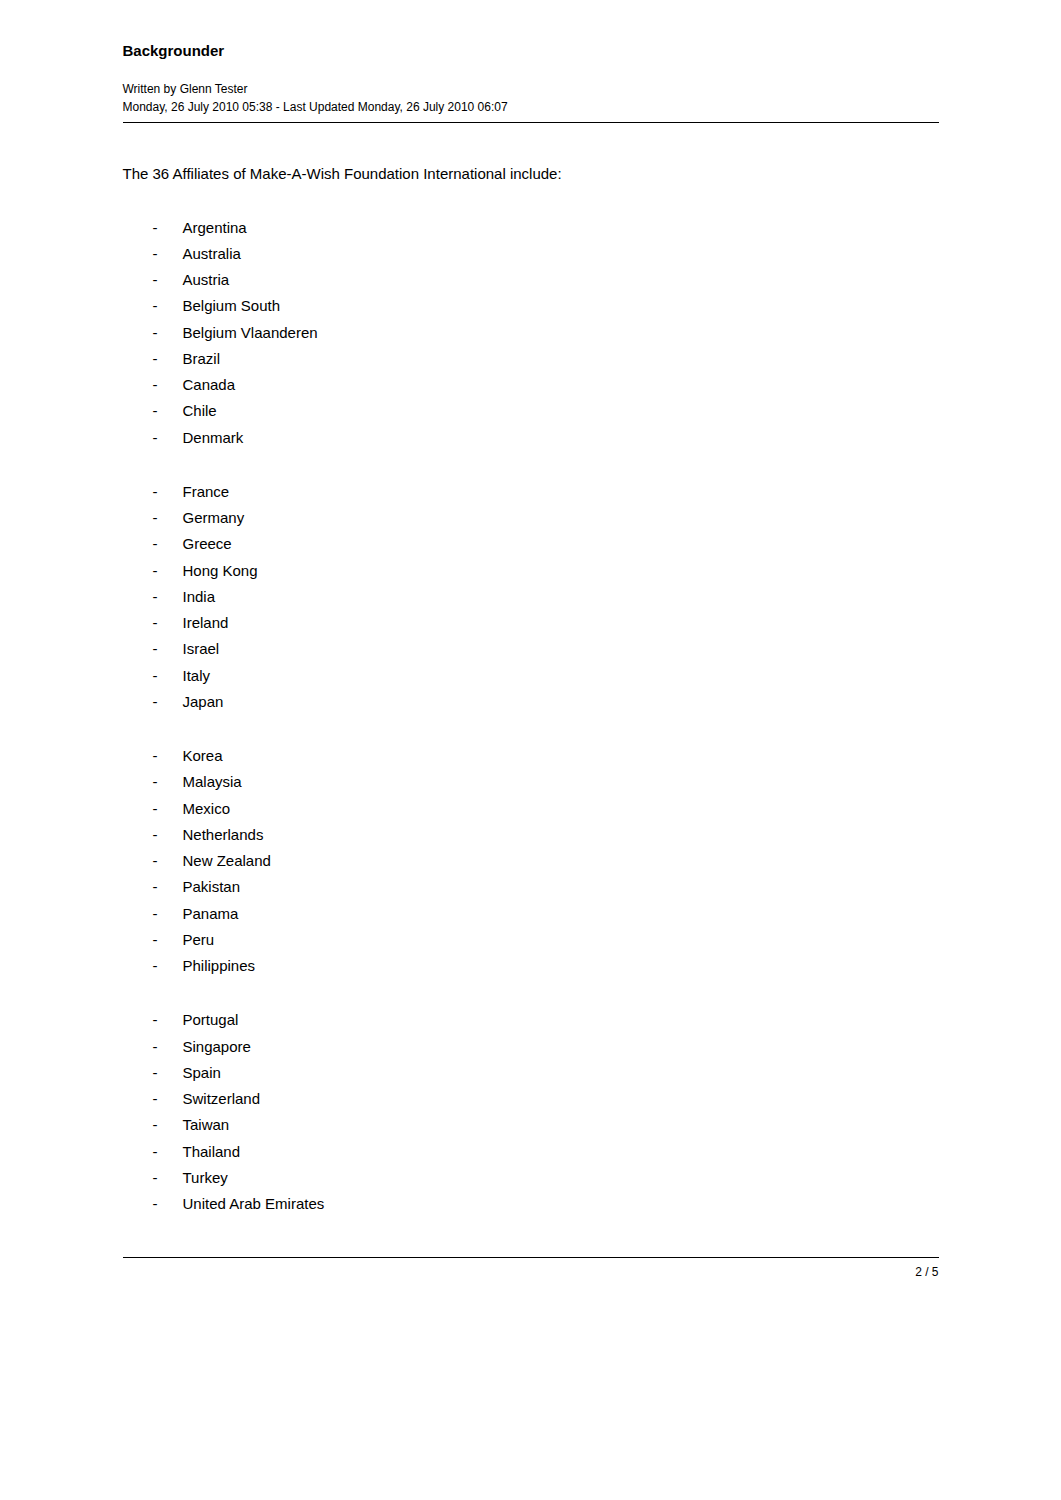Backgrounder
Written by Glenn Tester
Monday, 26 July 2010 05:38 - Last Updated Monday, 26 July 2010 06:07
The 36 Affiliates of Make-A-Wish Foundation International include:
Argentina
Australia
Austria
Belgium South
Belgium Vlaanderen
Brazil
Canada
Chile
Denmark
France
Germany
Greece
Hong Kong
India
Ireland
Israel
Italy
Japan
Korea
Malaysia
Mexico
Netherlands
New Zealand
Pakistan
Panama
Peru
Philippines
Portugal
Singapore
Spain
Switzerland
Taiwan
Thailand
Turkey
United Arab Emirates
2 / 5